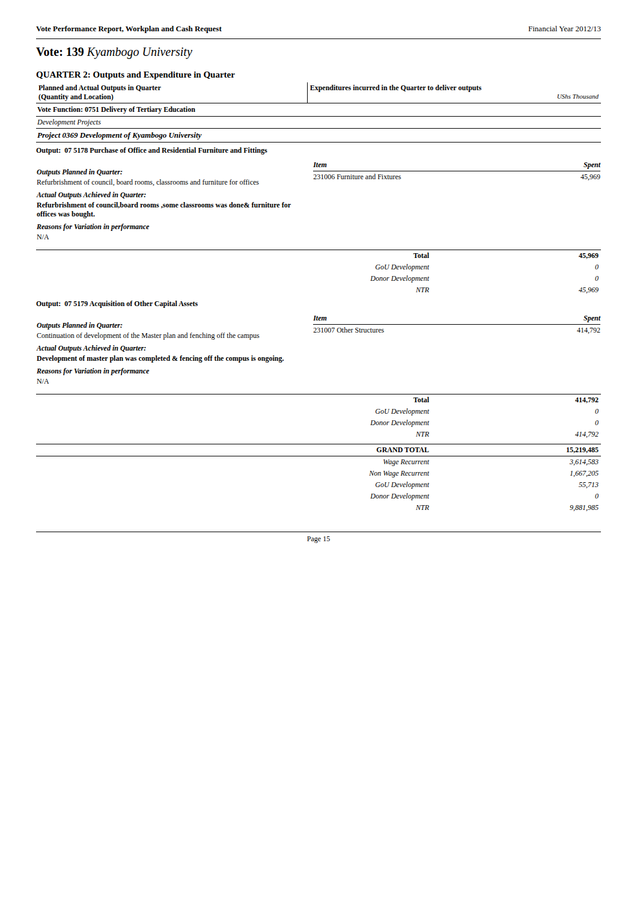Vote Performance Report, Workplan and Cash Request
Financial Year 2012/13
Vote: 139 Kyambogo University
QUARTER 2: Outputs and Expenditure in Quarter
| Planned and Actual Outputs in Quarter (Quantity and Location) | Expenditures incurred in the Quarter to deliver outputs UShs Thousand |
Vote Function: 0751 Delivery of Tertiary Education
Development Projects
Project 0369 Development of Kyambogo University
Output: 07 5178 Purchase of Office and Residential Furniture and Fittings
| Outputs Planned in Quarter: Refurbrishment of council, board rooms, classrooms and furniture for offices Actual Outputs Achieved in Quarter: Refurbrishment of council,board rooms ,some classrooms was done& furniture for offices was bought. Reasons for Variation in performance N/A | / Item / Spent / / --- / --- / / 231006 Furniture and Fixtures / 45,969 / |
| Total | 45,969 |
| GoU Development | 0 |
| Donor Development | 0 |
| NTR | 45,969 |
Output: 07 5179 Acquisition of Other Capital Assets
| Outputs Planned in Quarter: Continuation of development of the Master plan and fenching off the campus Actual Outputs Achieved in Quarter: Development of master plan was completed & fencing off the compus is ongoing. Reasons for Variation in performance N/A | / Item / Spent / / --- / --- / / 231007 Other Structures / 414,792 / |
| Total | 414,792 |
| GoU Development | 0 |
| Donor Development | 0 |
| NTR | 414,792 |
| GRAND TOTAL | 15,219,485 |
| Wage Recurrent | 3,614,583 |
| Non Wage Recurrent | 1,667,205 |
| GoU Development | 55,713 |
| Donor Development | 0 |
| NTR | 9,881,985 |
Page 15